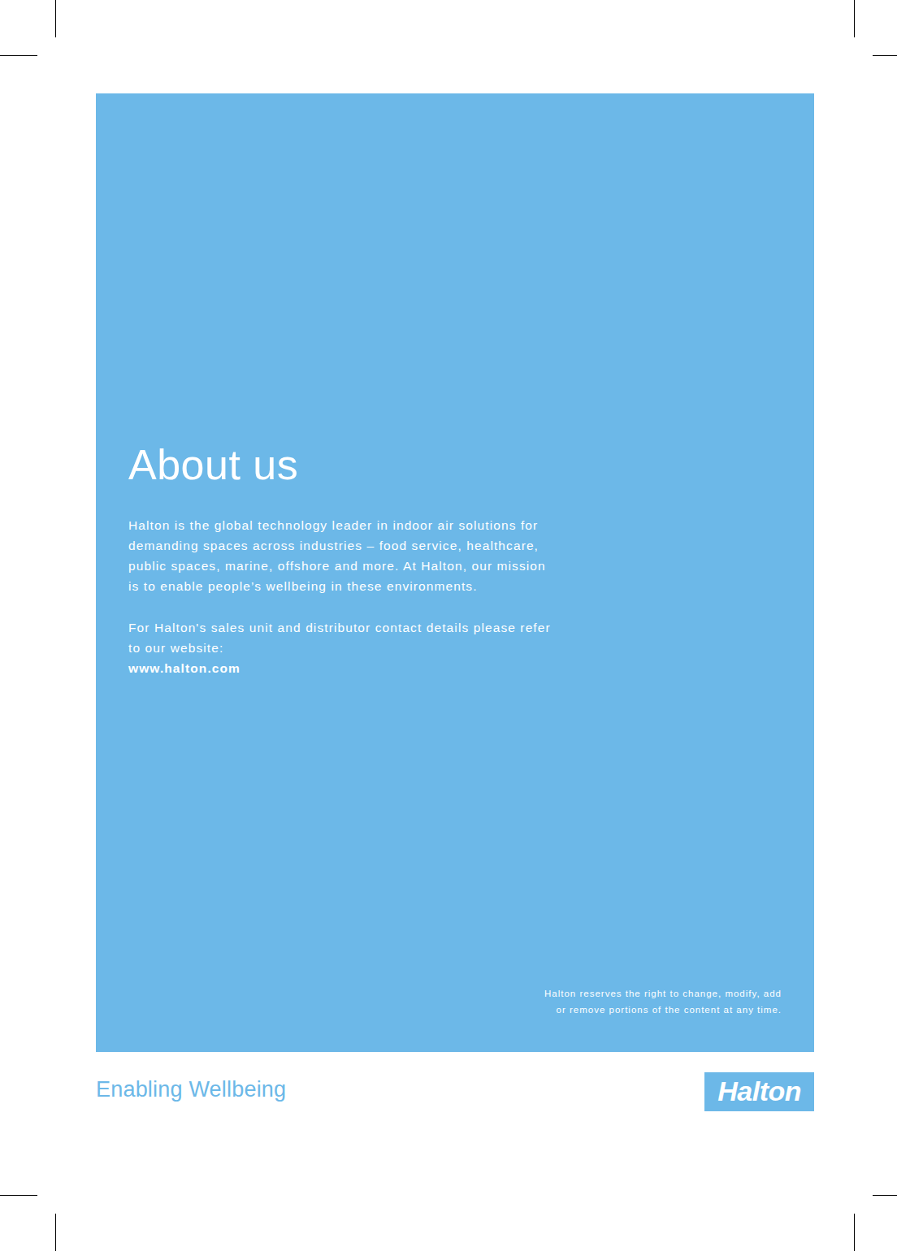About us
Halton is the global technology leader in indoor air solutions for demanding spaces across industries – food service, healthcare, public spaces, marine, offshore and more. At Halton, our mission is to enable people’s wellbeing in these environments.
For Halton's sales unit and distributor contact details please refer to our website:
www.halton.com
Halton reserves the right to change, modify, add
or remove portions of the content at any time.
Enabling Wellbeing
Halton